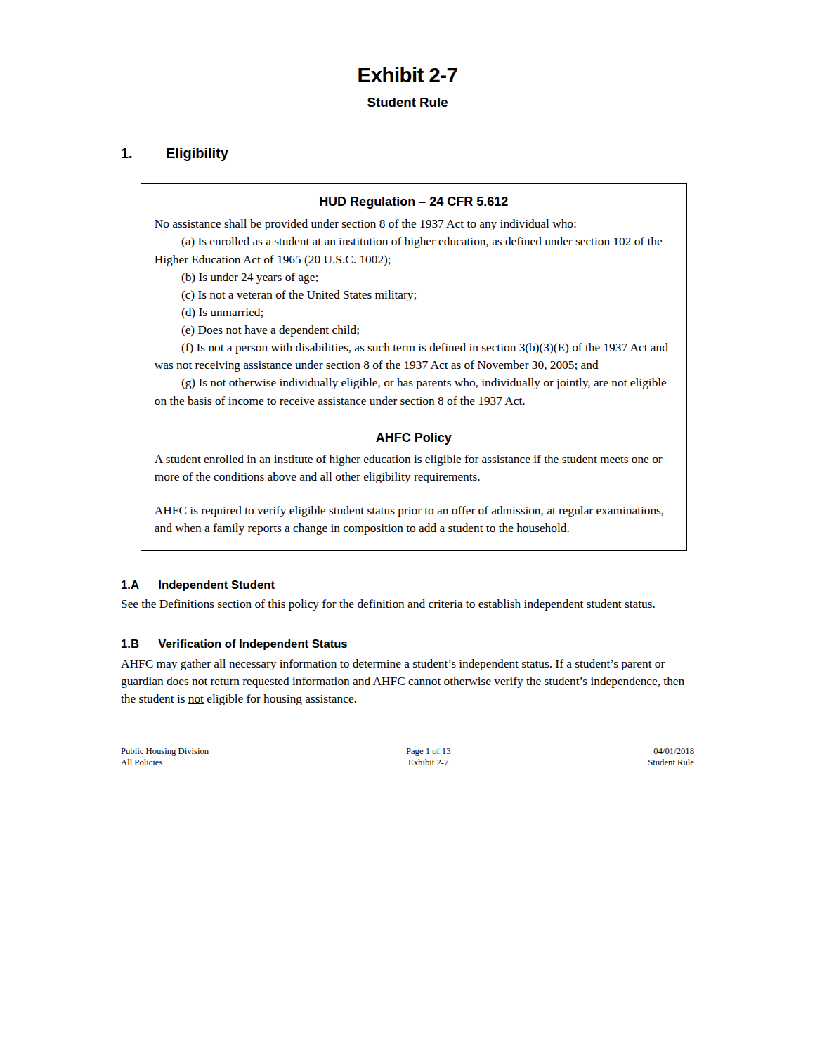Exhibit 2-7
Student Rule
1. Eligibility
HUD Regulation – 24 CFR 5.612
No assistance shall be provided under section 8 of the 1937 Act to any individual who:
(a) Is enrolled as a student at an institution of higher education, as defined under section 102 of the Higher Education Act of 1965 (20 U.S.C. 1002);
(b) Is under 24 years of age;
(c) Is not a veteran of the United States military;
(d) Is unmarried;
(e) Does not have a dependent child;
(f) Is not a person with disabilities, as such term is defined in section 3(b)(3)(E) of the 1937 Act and was not receiving assistance under section 8 of the 1937 Act as of November 30, 2005; and
(g) Is not otherwise individually eligible, or has parents who, individually or jointly, are not eligible on the basis of income to receive assistance under section 8 of the 1937 Act.
AHFC Policy
A student enrolled in an institute of higher education is eligible for assistance if the student meets one or more of the conditions above and all other eligibility requirements.
AHFC is required to verify eligible student status prior to an offer of admission, at regular examinations, and when a family reports a change in composition to add a student to the household.
1.AIndependent Student
See the Definitions section of this policy for the definition and criteria to establish independent student status.
1.BVerification of Independent Status
AHFC may gather all necessary information to determine a student’s independent status. If a student’s parent or guardian does not return requested information and AHFC cannot otherwise verify the student’s independence, then the student is not eligible for housing assistance.
Public Housing Division
All Policies
Page 1 of 13
Exhibit 2-7
04/01/2018
Student Rule